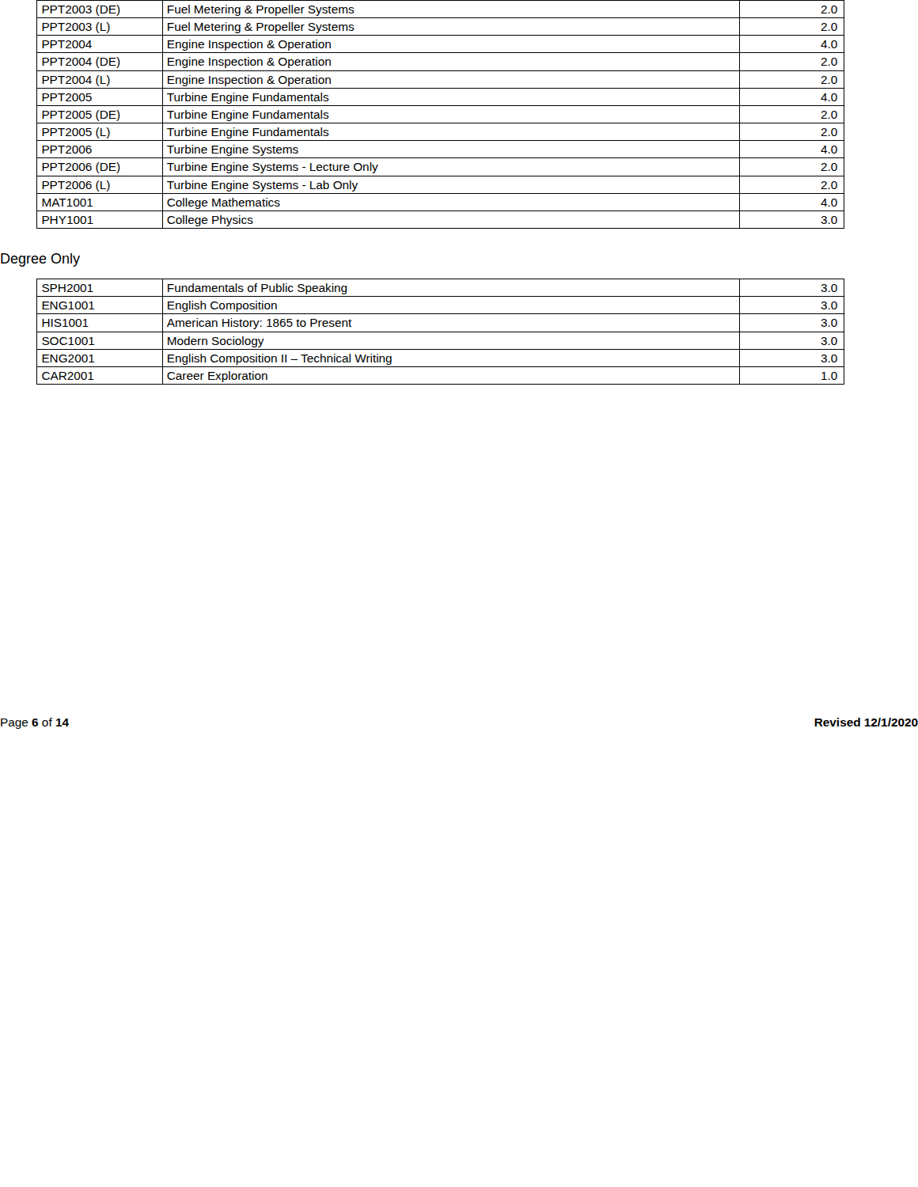| PPT2003 (DE) | Fuel Metering & Propeller Systems | 2.0 |
| PPT2003 (L) | Fuel Metering & Propeller Systems | 2.0 |
| PPT2004 | Engine Inspection & Operation | 4.0 |
| PPT2004 (DE) | Engine Inspection & Operation | 2.0 |
| PPT2004 (L) | Engine Inspection & Operation | 2.0 |
| PPT2005 | Turbine Engine Fundamentals | 4.0 |
| PPT2005 (DE) | Turbine Engine Fundamentals | 2.0 |
| PPT2005 (L) | Turbine Engine Fundamentals | 2.0 |
| PPT2006 | Turbine Engine Systems | 4.0 |
| PPT2006 (DE) | Turbine Engine Systems - Lecture Only | 2.0 |
| PPT2006 (L) | Turbine Engine Systems - Lab Only | 2.0 |
| MAT1001 | College Mathematics | 4.0 |
| PHY1001 | College Physics | 3.0 |
Degree Only
| SPH2001 | Fundamentals of Public Speaking | 3.0 |
| ENG1001 | English Composition | 3.0 |
| HIS1001 | American History: 1865 to Present | 3.0 |
| SOC1001 | Modern Sociology | 3.0 |
| ENG2001 | English Composition II – Technical Writing | 3.0 |
| CAR2001 | Career Exploration | 1.0 |
Page 6 of 14
Revised 12/1/2020